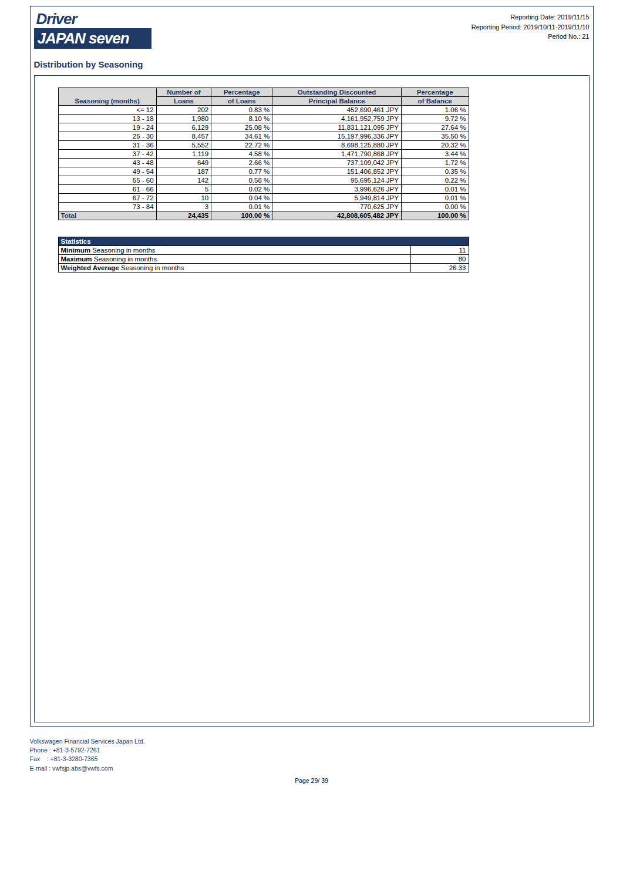Driver
JAPAN seven
Reporting Date: 2019/11/15
Reporting Period: 2019/10/11-2019/11/10
Period No.: 21
Distribution by Seasoning
| Seasoning (months) | Number of | Percentage | Outstanding Discounted | Percentage |
| --- | --- | --- | --- | --- |
| Loans | of Loans | Principal Balance | of Balance |
| <= 12 | 202 | 0.83 % | 452,690,461 JPY | 1.06 % |
| 13 - 18 | 1,980 | 8.10 % | 4,161,952,759 JPY | 9.72 % |
| 19 - 24 | 6,129 | 25.08 % | 11,831,121,095 JPY | 27.64 % |
| 25 - 30 | 8,457 | 34.61 % | 15,197,996,336 JPY | 35.50 % |
| 31 - 36 | 5,552 | 22.72 % | 8,698,125,880 JPY | 20.32 % |
| 37 - 42 | 1,119 | 4.58 % | 1,471,790,868 JPY | 3.44 % |
| 43 - 48 | 649 | 2.66 % | 737,109,042 JPY | 1.72 % |
| 49 - 54 | 187 | 0.77 % | 151,406,852 JPY | 0.35 % |
| 55 - 60 | 142 | 0.58 % | 95,695,124 JPY | 0.22 % |
| 61 - 66 | 5 | 0.02 % | 3,996,626 JPY | 0.01 % |
| 67 - 72 | 10 | 0.04 % | 5,949,814 JPY | 0.01 % |
| 73 - 84 | 3 | 0.01 % | 770,625 JPY | 0.00 % |
| Total | 24,435 | 100.00 % | 42,808,605,482 JPY | 100.00 % |
| Statistics |
| --- |
| Minimum Seasoning in months | 11 |
| Maximum Seasoning in months | 80 |
| Weighted Average Seasoning in months | 26.33 |
Volkswagen Financial Services Japan Ltd.
Phone : +81-3-5792-7261
Fax : +81-3-3280-7365
E-mail : vwfsjp.abs@vwfs.com
Page 29/ 39